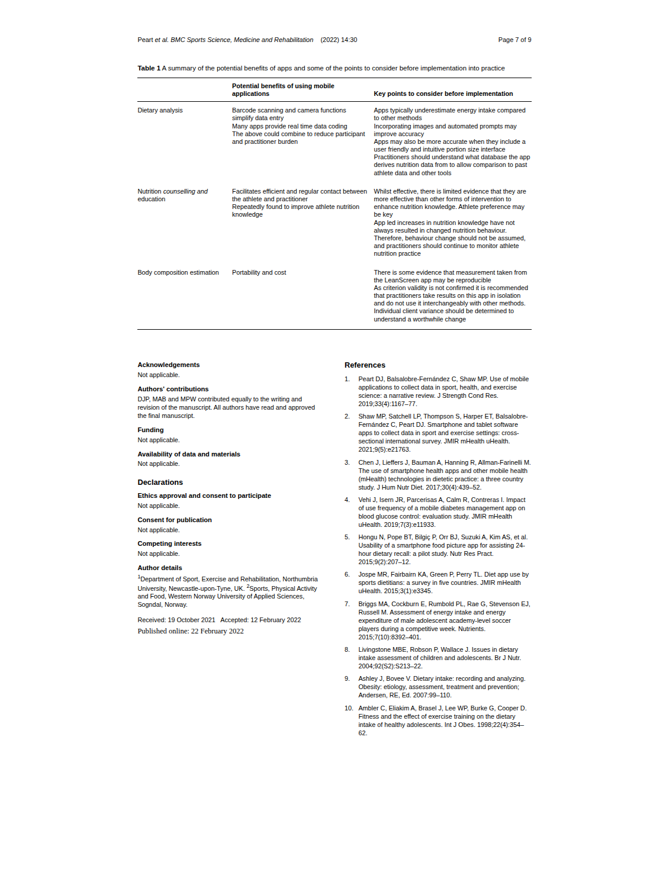Peart et al. BMC Sports Science, Medicine and Rehabilitation (2022) 14:30
Page 7 of 9
Table 1 A summary of the potential benefits of apps and some of the points to consider before implementation into practice
| | Potential benefits of using mobile applications | Key points to consider before implementation |
| --- | --- | --- |
| Dietary analysis | Barcode scanning and camera functions simplify data entry Many apps provide real time data coding The above could combine to reduce participant and practitioner burden | Apps typically underestimate energy intake compared to other methods Incorporating images and automated prompts may improve accuracy Apps may also be more accurate when they include a user friendly and intuitive portion size interface Practitioners should understand what database the app derives nutrition data from to allow comparison to past athlete data and other tools |
| Nutrition counselling and education | Facilitates efficient and regular contact between the athlete and practitioner Repeatedly found to improve athlete nutrition knowledge | Whilst effective, there is limited evidence that they are more effective than other forms of intervention to enhance nutrition knowledge. Athlete preference may be key App led increases in nutrition knowledge have not always resulted in changed nutrition behaviour. Therefore, behaviour change should not be assumed, and practitioners should continue to monitor athlete nutrition practice |
| Body composition estimation | Portability and cost | There is some evidence that measurement taken from the LeanScreen app may be reproducible As criterion validity is not confirmed it is recommended that practitioners take results on this app in isolation and do not use it interchangeably with other methods. Individual client variance should be determined to understand a worthwhile change |
Acknowledgements
Not applicable.
Authors' contributions
DJP, MAB and MPW contributed equally to the writing and revision of the manuscript. All authors have read and approved the final manuscript.
Funding
Not applicable.
Availability of data and materials
Not applicable.
Declarations
Ethics approval and consent to participate
Not applicable.
Consent for publication
Not applicable.
Competing interests
Not applicable.
Author details
1Department of Sport, Exercise and Rehabilitation, Northumbria University, Newcastle-upon-Tyne, UK. 2Sports, Physical Activity and Food, Western Norway University of Applied Sciences, Sogndal, Norway.
Received: 19 October 2021 Accepted: 12 February 2022
Published online: 22 February 2022
References
Peart DJ, Balsalobre-Fernández C, Shaw MP. Use of mobile applications to collect data in sport, health, and exercise science: a narrative review. J Strength Cond Res. 2019;33(4):1167–77.
Shaw MP, Satchell LP, Thompson S, Harper ET, Balsalobre-Fernández C, Peart DJ. Smartphone and tablet software apps to collect data in sport and exercise settings: cross-sectional international survey. JMIR mHealth uHealth. 2021;9(5):e21763.
Chen J, Lieffers J, Bauman A, Hanning R, Allman-Farinelli M. The use of smartphone health apps and other mobile health (mHealth) technologies in dietetic practice: a three country study. J Hum Nutr Diet. 2017;30(4):439–52.
Vehi J, Isern JR, Parcerisas A, Calm R, Contreras I. Impact of use frequency of a mobile diabetes management app on blood glucose control: evaluation study. JMIR mHealth uHealth. 2019;7(3):e11933.
Hongu N, Pope BT, Bilgiç P, Orr BJ, Suzuki A, Kim AS, et al. Usability of a smartphone food picture app for assisting 24-hour dietary recall: a pilot study. Nutr Res Pract. 2015;9(2):207–12.
Jospe MR, Fairbairn KA, Green P, Perry TL. Diet app use by sports dietitians: a survey in five countries. JMIR mHealth uHealth. 2015;3(1):e3345.
Briggs MA, Cockburn E, Rumbold PL, Rae G, Stevenson EJ, Russell M. Assessment of energy intake and energy expenditure of male adolescent academy-level soccer players during a competitive week. Nutrients. 2015;7(10):8392–401.
Livingstone MBE, Robson P, Wallace J. Issues in dietary intake assessment of children and adolescents. Br J Nutr. 2004;92(S2):S213–22.
Ashley J, Bovee V. Dietary intake: recording and analyzing. Obesity: etiology, assessment, treatment and prevention; Andersen, RE, Ed. 2007:99–110.
Ambler C, Eliakim A, Brasel J, Lee WP, Burke G, Cooper D. Fitness and the effect of exercise training on the dietary intake of healthy adolescents. Int J Obes. 1998;22(4):354–62.